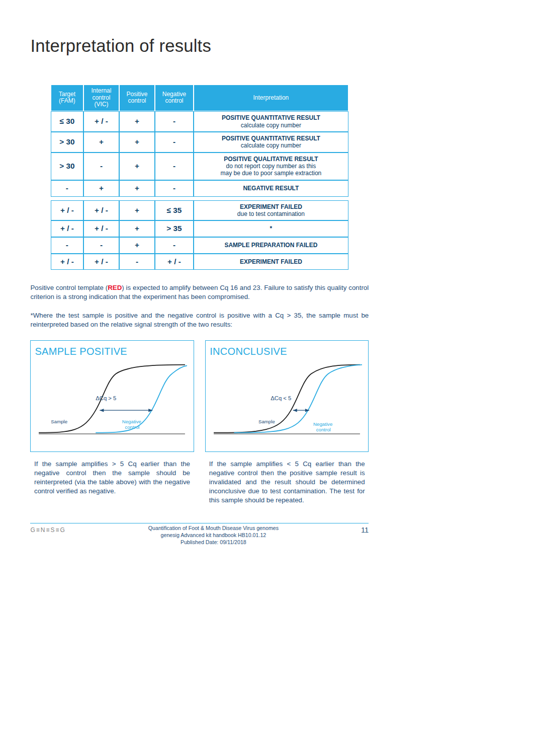Interpretation of results
| Target (FAM) | Internal control (VIC) | Positive control | Negative control | Interpretation |
| --- | --- | --- | --- | --- |
| ≤ 30 | + / - | + | - | POSITIVE QUANTITATIVE RESULT calculate copy number |
| > 30 | + | + | - | POSITIVE QUANTITATIVE RESULT calculate copy number |
| > 30 | - | + | - | POSITIVE QUALITATIVE RESULT do not report copy number as this may be due to poor sample extraction |
| - | + | + | - | NEGATIVE RESULT |
| + / - | + / - | + | ≤ 35 | EXPERIMENT FAILED due to test contamination |
| + / - | + / - | + | > 35 | * |
| - | - | + | - | SAMPLE PREPARATION FAILED |
| + / - | + / - | - | + / - | EXPERIMENT FAILED |
Positive control template (RED) is expected to amplify between Cq 16 and 23. Failure to satisfy this quality control criterion is a strong indication that the experiment has been compromised.
*Where the test sample is positive and the negative control is positive with a Cq > 35, the sample must be reinterpreted based on the relative signal strength of the two results:
SAMPLE POSITIVE
ΔCq > 5 Sample Negative control
INCONCLUSIVE
ΔCq < 5 Sample Negative control
If the sample amplifies > 5 Cq earlier than the negative control then the sample should be reinterpreted (via the table above) with the negative control verified as negative.
If the sample amplifies < 5 Cq earlier than the negative control then the positive sample result is invalidated and the result should be determined inconclusive due to test contamination. The test for this sample should be repeated.
G≡N≡S≡G
Quantification of Foot & Mouth Disease Virus genomes
genesig Advanced kit handbook HB10.01.12
Published Date: 09/11/2018
11